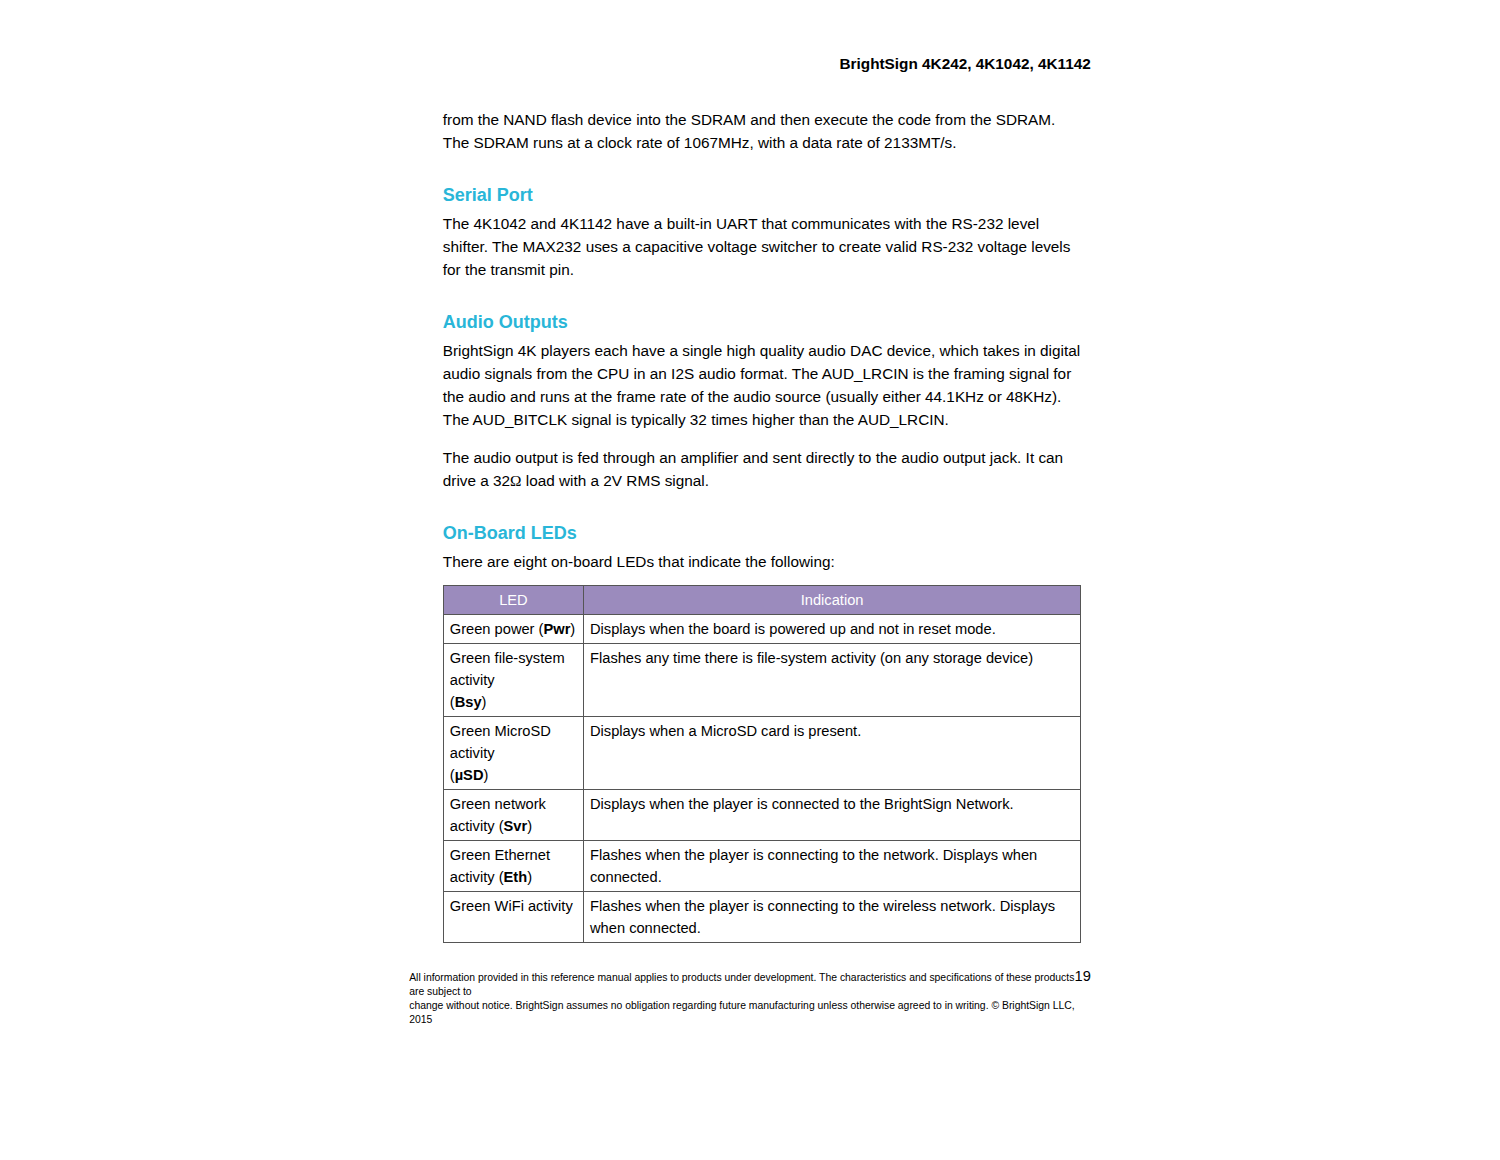BrightSign 4K242, 4K1042, 4K1142
from the NAND flash device into the SDRAM and then execute the code from the SDRAM. The SDRAM runs at a clock rate of 1067MHz, with a data rate of 2133MT/s.
Serial Port
The 4K1042 and 4K1142 have a built-in UART that communicates with the RS-232 level shifter. The MAX232 uses a capacitive voltage switcher to create valid RS-232 voltage levels for the transmit pin.
Audio Outputs
BrightSign 4K players each have a single high quality audio DAC device, which takes in digital audio signals from the CPU in an I2S audio format. The AUD_LRCIN is the framing signal for the audio and runs at the frame rate of the audio source (usually either 44.1KHz or 48KHz). The AUD_BITCLK signal is typically 32 times higher than the AUD_LRCIN.
The audio output is fed through an amplifier and sent directly to the audio output jack. It can drive a 32Ω load with a 2V RMS signal.
On-Board LEDs
There are eight on-board LEDs that indicate the following:
| LED | Indication |
| --- | --- |
| Green power ( Pwr ) | Displays when the board is powered up and not in reset mode. |
| Green file-system activity ( Bsy ) | Flashes any time there is file-system activity (on any storage device) |
| Green MicroSD activity ( µSD ) | Displays when a MicroSD card is present. |
| Green network activity ( Svr ) | Displays when the player is connected to the BrightSign Network. |
| Green Ethernet activity ( Eth ) | Flashes when the player is connecting to the network. Displays when connected. |
| Green WiFi activity | Flashes when the player is connecting to the wireless network. Displays when connected. |
19
All information provided in this reference manual applies to products under development. The characteristics and specifications of these products are subject to
change without notice. BrightSign assumes no obligation regarding future manufacturing unless otherwise agreed to in writing. © BrightSign LLC, 2015